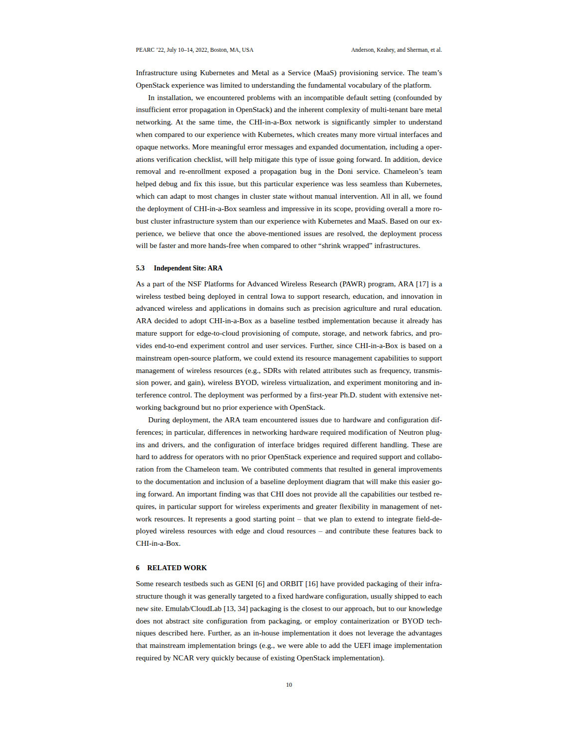PEARC ’22, July 10–14, 2022, Boston, MA, USA
Anderson, Keahey, and Sherman, et al.
Infrastructure using Kubernetes and Metal as a Service (MaaS) provisioning service. The team’s OpenStack experience was limited to understanding the fundamental vocabulary of the platform.
In installation, we encountered problems with an incompatible default setting (confounded by insufficient error propagation in OpenStack) and the inherent complexity of multi-tenant bare metal networking. At the same time, the CHI-in-a-Box network is significantly simpler to understand when compared to our experience with Kubernetes, which creates many more virtual interfaces and opaque networks. More meaningful error messages and expanded documentation, including a operations verification checklist, will help mitigate this type of issue going forward. In addition, device removal and re-enrollment exposed a propagation bug in the Doni service. Chameleon’s team helped debug and fix this issue, but this particular experience was less seamless than Kubernetes, which can adapt to most changes in cluster state without manual intervention. All in all, we found the deployment of CHI-in-a-Box seamless and impressive in its scope, providing overall a more robust cluster infrastructure system than our experience with Kubernetes and MaaS. Based on our experience, we believe that once the above-mentioned issues are resolved, the deployment process will be faster and more hands-free when compared to other “shrink wrapped” infrastructures.
5.3 Independent Site: ARA
As a part of the NSF Platforms for Advanced Wireless Research (PAWR) program, ARA [17] is a wireless testbed being deployed in central Iowa to support research, education, and innovation in advanced wireless and applications in domains such as precision agriculture and rural education. ARA decided to adopt CHI-in-a-Box as a baseline testbed implementation because it already has mature support for edge-to-cloud provisioning of compute, storage, and network fabrics, and provides end-to-end experiment control and user services. Further, since CHI-in-a-Box is based on a mainstream open-source platform, we could extend its resource management capabilities to support management of wireless resources (e.g., SDRs with related attributes such as frequency, transmission power, and gain), wireless BYOD, wireless virtualization, and experiment monitoring and interference control. The deployment was performed by a first-year Ph.D. student with extensive networking background but no prior experience with OpenStack.
During deployment, the ARA team encountered issues due to hardware and configuration differences; in particular, differences in networking hardware required modification of Neutron plugins and drivers, and the configuration of interface bridges required different handling. These are hard to address for operators with no prior OpenStack experience and required support and collaboration from the Chameleon team. We contributed comments that resulted in general improvements to the documentation and inclusion of a baseline deployment diagram that will make this easier going forward. An important finding was that CHI does not provide all the capabilities our testbed requires, in particular support for wireless experiments and greater flexibility in management of network resources. It represents a good starting point – that we plan to extend to integrate field-deployed wireless resources with edge and cloud resources – and contribute these features back to CHI-in-a-Box.
6 RELATED WORK
Some research testbeds such as GENI [6] and ORBIT [16] have provided packaging of their infrastructure though it was generally targeted to a fixed hardware configuration, usually shipped to each new site. Emulab/CloudLab [13, 34] packaging is the closest to our approach, but to our knowledge does not abstract site configuration from packaging, or employ containerization or BYOD techniques described here. Further, as an in-house implementation it does not leverage the advantages that mainstream implementation brings (e.g., we were able to add the UEFI image implementation required by NCAR very quickly because of existing OpenStack implementation).
10